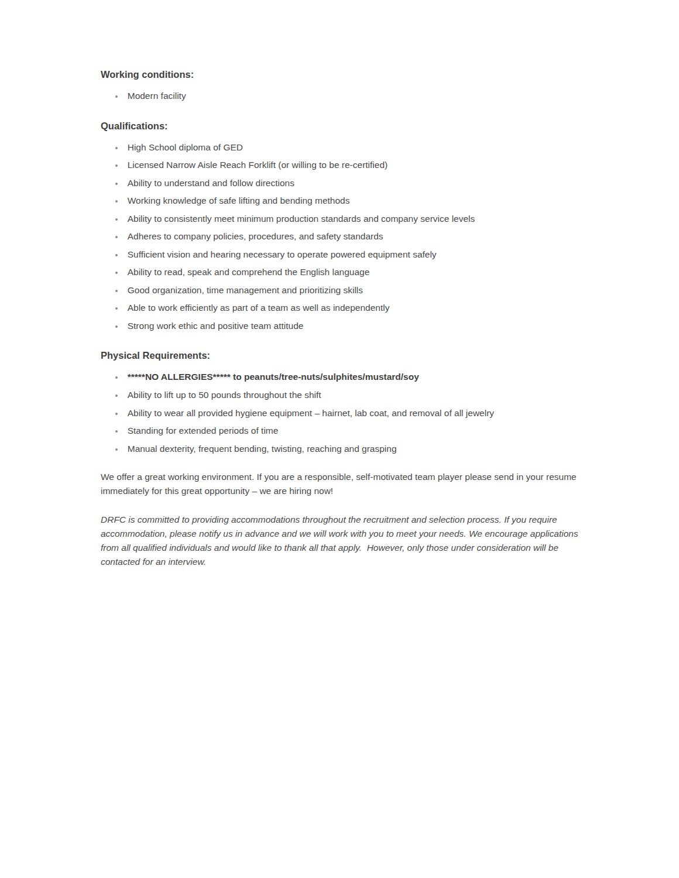Working conditions:
Modern facility
Qualifications:
High School diploma of GED
Licensed Narrow Aisle Reach Forklift (or willing to be re-certified)
Ability to understand and follow directions
Working knowledge of safe lifting and bending methods
Ability to consistently meet minimum production standards and company service levels
Adheres to company policies, procedures, and safety standards
Sufficient vision and hearing necessary to operate powered equipment safely
Ability to read, speak and comprehend the English language
Good organization, time management and prioritizing skills
Able to work efficiently as part of a team as well as independently
Strong work ethic and positive team attitude
Physical Requirements:
*****NO ALLERGIES***** to peanuts/tree-nuts/sulphites/mustard/soy
Ability to lift up to 50 pounds throughout the shift
Ability to wear all provided hygiene equipment – hairnet, lab coat, and removal of all jewelry
Standing for extended periods of time
Manual dexterity, frequent bending, twisting, reaching and grasping
We offer a great working environment. If you are a responsible, self-motivated team player please send in your resume immediately for this great opportunity – we are hiring now!
DRFC is committed to providing accommodations throughout the recruitment and selection process. If you require accommodation, please notify us in advance and we will work with you to meet your needs. We encourage applications from all qualified individuals and would like to thank all that apply. However, only those under consideration will be contacted for an interview.